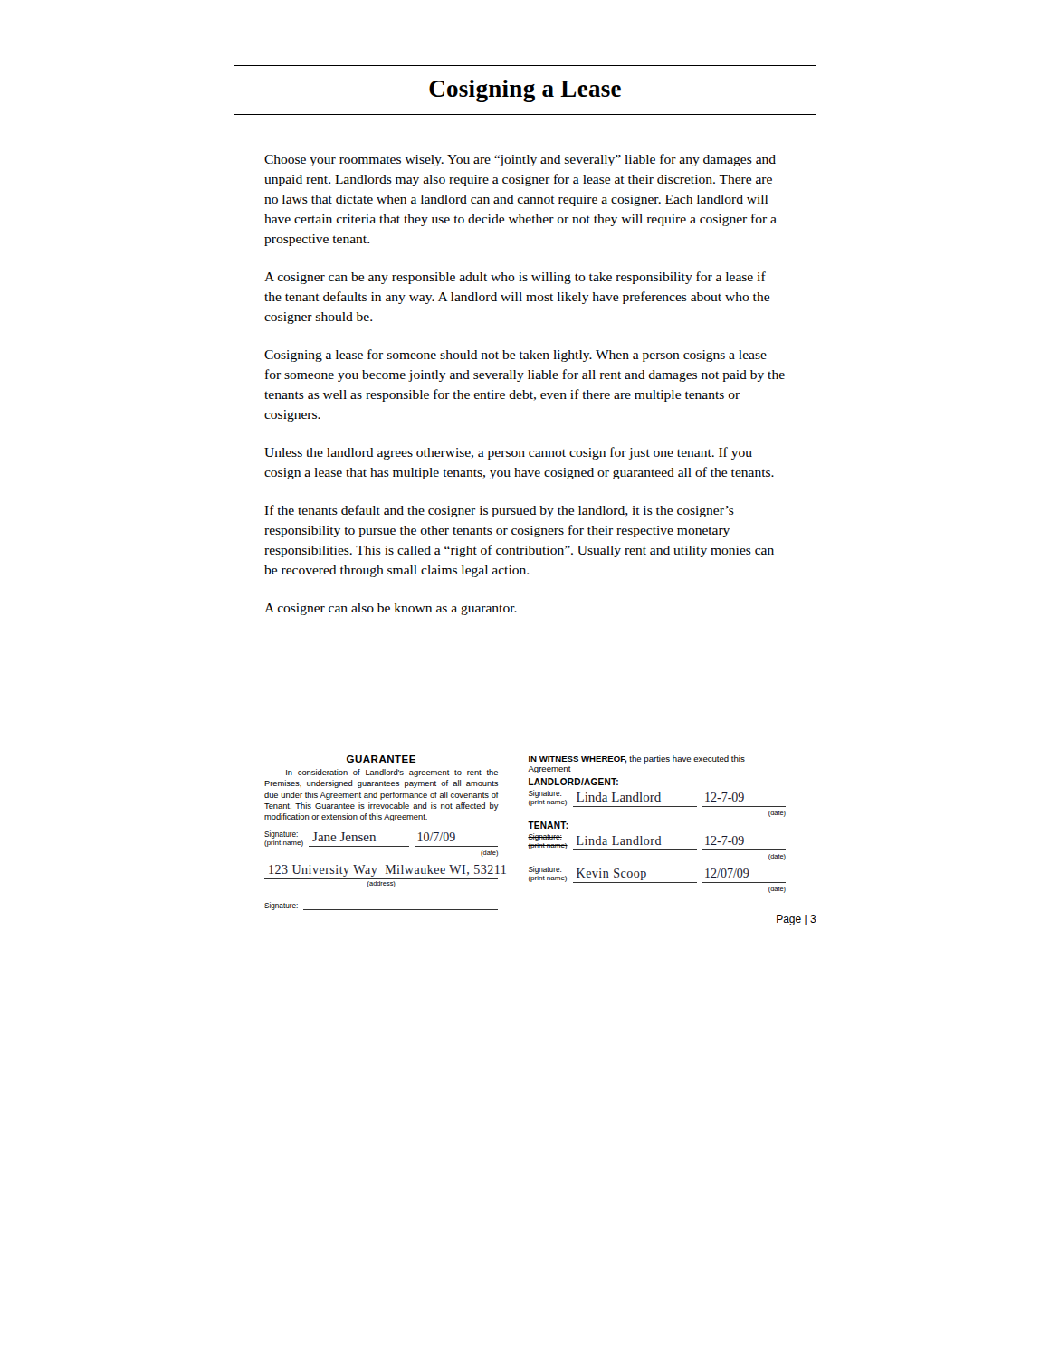Cosigning a Lease
Choose your roommates wisely. You are “jointly and severally” liable for any damages and unpaid rent. Landlords may also require a cosigner for a lease at their discretion. There are no laws that dictate when a landlord can and cannot require a cosigner. Each landlord will have certain criteria that they use to decide whether or not they will require a cosigner for a prospective tenant.
A cosigner can be any responsible adult who is willing to take responsibility for a lease if the tenant defaults in any way. A landlord will most likely have preferences about who the cosigner should be.
Cosigning a lease for someone should not be taken lightly. When a person cosigns a lease for someone you become jointly and severally liable for all rent and damages not paid by the tenants as well as responsible for the entire debt, even if there are multiple tenants or cosigners.
Unless the landlord agrees otherwise, a person cannot cosign for just one tenant. If you cosign a lease that has multiple tenants, you have cosigned or guaranteed all of the tenants.
If the tenants default and the cosigner is pursued by the landlord, it is the cosigner’s responsibility to pursue the other tenants or cosigners for their respective monetary responsibilities. This is called a “right of contribution”. Usually rent and utility monies can be recovered through small claims legal action.
A cosigner can also be known as a guarantor.
GUARANTEE
In consideration of Landlord's agreement to rent the Premises, undersigned guarantees payment of all amounts due under this Agreement and performance of all covenants of Tenant. This Guarantee is irrevocable and is not affected by modification or extension of this Agreement.
Signature:
(print name)
Jane Jensen
10/7/09
(date)
123 University Way Milwaukee WI, 53211
(address)
Signature:
IN WITNESS WHEREOF, the parties have executed this Agreement
LANDLORD/AGENT:
Signature:
(print name)
Linda Landlord
12-7-09
(date)
TENANT:
Signature:
(print name)
Linda Landlord
12-7-09
(date)
Signature:
(print name)
Kevin Scoop
12/07/09
(date)
Page | 3